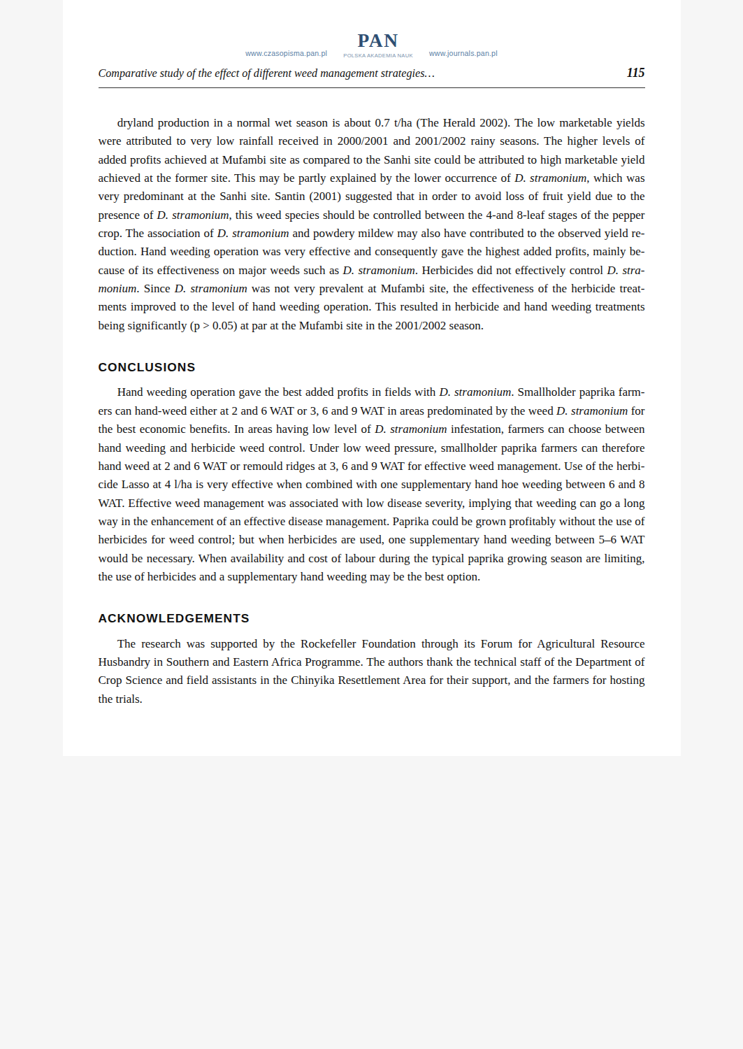www.czasopisma.pan.pl PAN POLSKA AKADEMIA NAUK www.journals.pan.pl
Comparative study of the effect of different weed management strategies… 115
dryland production in a normal wet season is about 0.7 t/ha (The Herald 2002). The low marketable yields were attributed to very low rainfall received in 2000/2001 and 2001/2002 rainy seasons. The higher levels of added profits achieved at Mufambi site as compared to the Sanhi site could be attributed to high marketable yield achieved at the former site. This may be partly explained by the lower occurrence of D. stramonium, which was very predominant at the Sanhi site. Santin (2001) suggested that in order to avoid loss of fruit yield due to the presence of D. stramonium, this weed species should be controlled between the 4-and 8-leaf stages of the pepper crop. The association of D. stramonium and powdery mildew may also have contributed to the observed yield reduction. Hand weeding operation was very effective and consequently gave the highest added profits, mainly because of its effectiveness on major weeds such as D. stramonium. Herbicides did not effectively control D. stramonium. Since D. stramonium was not very prevalent at Mufambi site, the effectiveness of the herbicide treatments improved to the level of hand weeding operation. This resulted in herbicide and hand weeding treatments being significantly (p > 0.05) at par at the Mufambi site in the 2001/2002 season.
Conclusions
Hand weeding operation gave the best added profits in fields with D. stramonium. Smallholder paprika farmers can hand-weed either at 2 and 6 WAT or 3, 6 and 9 WAT in areas predominated by the weed D. stramonium for the best economic benefits. In areas having low level of D. stramonium infestation, farmers can choose between hand weeding and herbicide weed control. Under low weed pressure, smallholder paprika farmers can therefore hand weed at 2 and 6 WAT or remould ridges at 3, 6 and 9 WAT for effective weed management. Use of the herbicide Lasso at 4 l/ha is very effective when combined with one supplementary hand hoe weeding between 6 and 8 WAT. Effective weed management was associated with low disease severity, implying that weeding can go a long way in the enhancement of an effective disease management. Paprika could be grown profitably without the use of herbicides for weed control; but when herbicides are used, one supplementary hand weeding between 5–6 WAT would be necessary. When availability and cost of labour during the typical paprika growing season are limiting, the use of herbicides and a supplementary hand weeding may be the best option.
Acknowledgements
The research was supported by the Rockefeller Foundation through its Forum for Agricultural Resource Husbandry in Southern and Eastern Africa Programme. The authors thank the technical staff of the Department of Crop Science and field assistants in the Chinyika Resettlement Area for their support, and the farmers for hosting the trials.